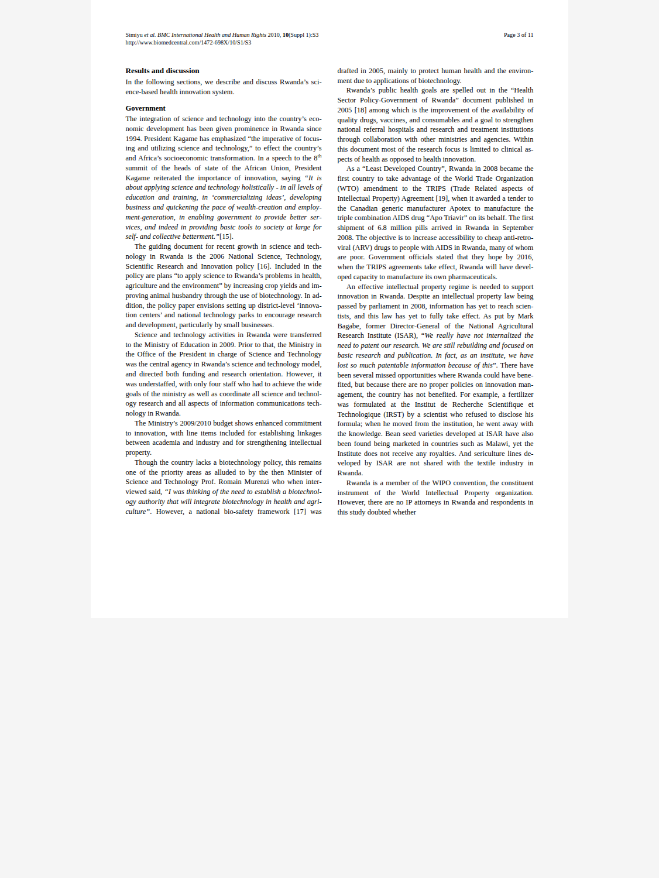Simiyu et al. BMC International Health and Human Rights 2010, 10(Suppl 1):S3
http://www.biomedcentral.com/1472-698X/10/S1/S3
Page 3 of 11
Results and discussion
In the following sections, we describe and discuss Rwanda’s science-based health innovation system.
Government
The integration of science and technology into the country’s economic development has been given prominence in Rwanda since 1994. President Kagame has emphasized “the imperative of focusing and utilizing science and technology,” to effect the country’s and Africa’s socioeconomic transformation. In a speech to the 8th summit of the heads of state of the African Union, President Kagame reiterated the importance of innovation, saying “It is about applying science and technology holistically - in all levels of education and training, in ‘commercializing ideas’, developing business and quickening the pace of wealth-creation and employment-generation, in enabling government to provide better services, and indeed in providing basic tools to society at large for self- and collective betterment.”[15].
The guiding document for recent growth in science and technology in Rwanda is the 2006 National Science, Technology, Scientific Research and Innovation policy [16]. Included in the policy are plans “to apply science to Rwanda’s problems in health, agriculture and the environment” by increasing crop yields and improving animal husbandry through the use of biotechnology. In addition, the policy paper envisions setting up district-level ‘innovation centers’ and national technology parks to encourage research and development, particularly by small businesses.
Science and technology activities in Rwanda were transferred to the Ministry of Education in 2009. Prior to that, the Ministry in the Office of the President in charge of Science and Technology was the central agency in Rwanda’s science and technology model, and directed both funding and research orientation. However, it was understaffed, with only four staff who had to achieve the wide goals of the ministry as well as coordinate all science and technology research and all aspects of information communications technology in Rwanda.
The Ministry’s 2009/2010 budget shows enhanced commitment to innovation, with line items included for establishing linkages between academia and industry and for strengthening intellectual property.
Though the country lacks a biotechnology policy, this remains one of the priority areas as alluded to by the then Minister of Science and Technology Prof. Romain Murenzi who when interviewed said, “I was thinking of the need to establish a biotechnology authority that will integrate biotechnology in health and agriculture”. However, a national bio-safety framework [17] was drafted in 2005, mainly to protect human health and the environment due to applications of biotechnology.
Rwanda’s public health goals are spelled out in the “Health Sector Policy-Government of Rwanda” document published in 2005 [18] among which is the improvement of the availability of quality drugs, vaccines, and consumables and a goal to strengthen national referral hospitals and research and treatment institutions through collaboration with other ministries and agencies. Within this document most of the research focus is limited to clinical aspects of health as opposed to health innovation.
As a “Least Developed Country”, Rwanda in 2008 became the first country to take advantage of the World Trade Organization (WTO) amendment to the TRIPS (Trade Related aspects of Intellectual Property) Agreement [19], when it awarded a tender to the Canadian generic manufacturer Apotex to manufacture the triple combination AIDS drug “Apo Triavir” on its behalf. The first shipment of 6.8 million pills arrived in Rwanda in September 2008. The objective is to increase accessibility to cheap anti-retroviral (ARV) drugs to people with AIDS in Rwanda, many of whom are poor. Government officials stated that they hope by 2016, when the TRIPS agreements take effect, Rwanda will have developed capacity to manufacture its own pharmaceuticals.
An effective intellectual property regime is needed to support innovation in Rwanda. Despite an intellectual property law being passed by parliament in 2008, information has yet to reach scientists, and this law has yet to fully take effect. As put by Mark Bagabe, former Director-General of the National Agricultural Research Institute (ISAR), “We really have not internalized the need to patent our research. We are still rebuilding and focused on basic research and publication. In fact, as an institute, we have lost so much patentable information because of this”. There have been several missed opportunities where Rwanda could have benefited, but because there are no proper policies on innovation management, the country has not benefited. For example, a fertilizer was formulated at the Institut de Recherche Scientifique et Technologique (IRST) by a scientist who refused to disclose his formula; when he moved from the institution, he went away with the knowledge. Bean seed varieties developed at ISAR have also been found being marketed in countries such as Malawi, yet the Institute does not receive any royalties. And sericulture lines developed by ISAR are not shared with the textile industry in Rwanda.
Rwanda is a member of the WIPO convention, the constituent instrument of the World Intellectual Property organization. However, there are no IP attorneys in Rwanda and respondents in this study doubted whether